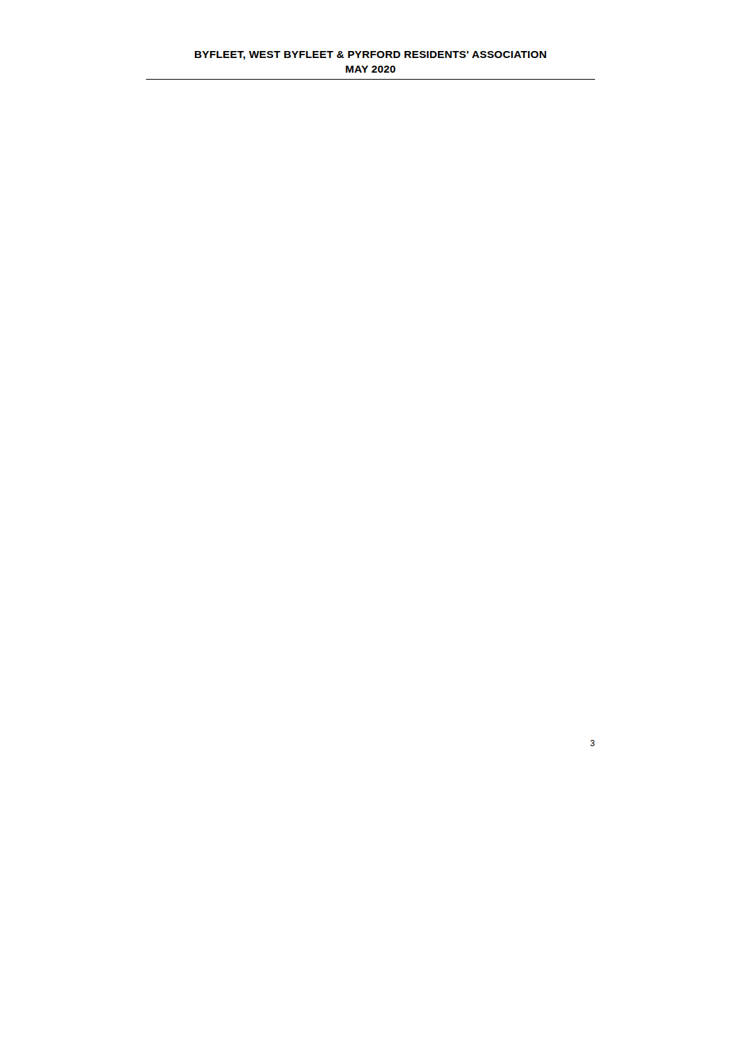BYFLEET, WEST BYFLEET & PYRFORD RESIDENTS' ASSOCIATION MAY 2020
3